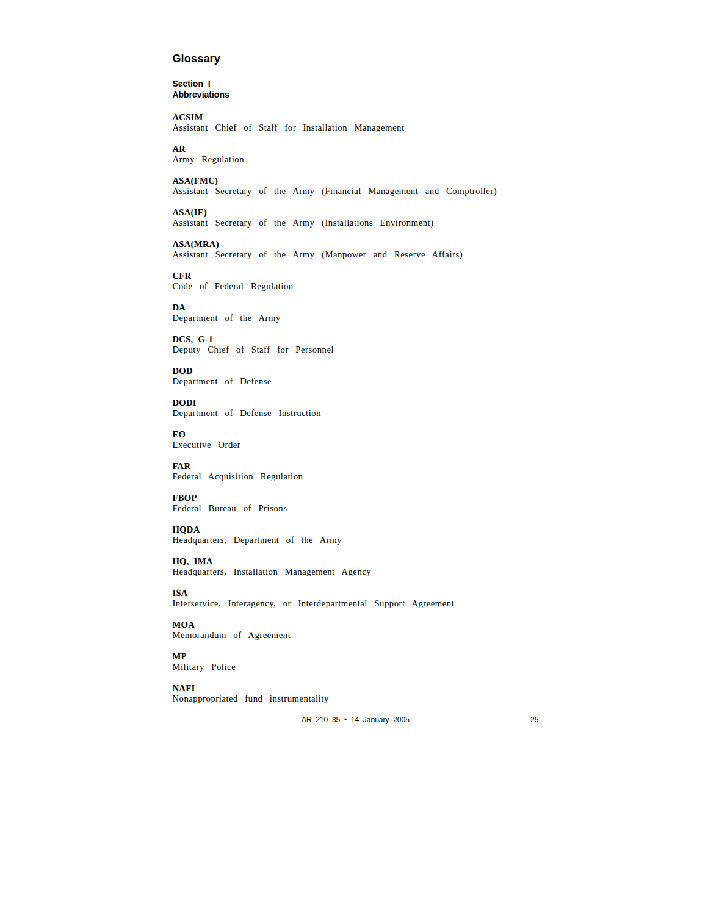Glossary
Section I
Abbreviations
ACSIM
Assistant Chief of Staff for Installation Management
AR
Army Regulation
ASA(FMC)
Assistant Secretary of the Army (Financial Management and Comptroller)
ASA(IE)
Assistant Secretary of the Army (Installations Environment)
ASA(MRA)
Assistant Secretary of the Army (Manpower and Reserve Affairs)
CFR
Code of Federal Regulation
DA
Department of the Army
DCS, G-1
Deputy Chief of Staff for Personnel
DOD
Department of Defense
DODI
Department of Defense Instruction
EO
Executive Order
FAR
Federal Acquisition Regulation
FBOP
Federal Bureau of Prisons
HQDA
Headquarters, Department of the Army
HQ, IMA
Headquarters, Installation Management Agency
ISA
Interservice, Interagency, or Interdepartmental Support Agreement
MOA
Memorandum of Agreement
MP
Military Police
NAFI
Nonappropriated fund instrumentality
AR 210–35 • 14 January 2005
25